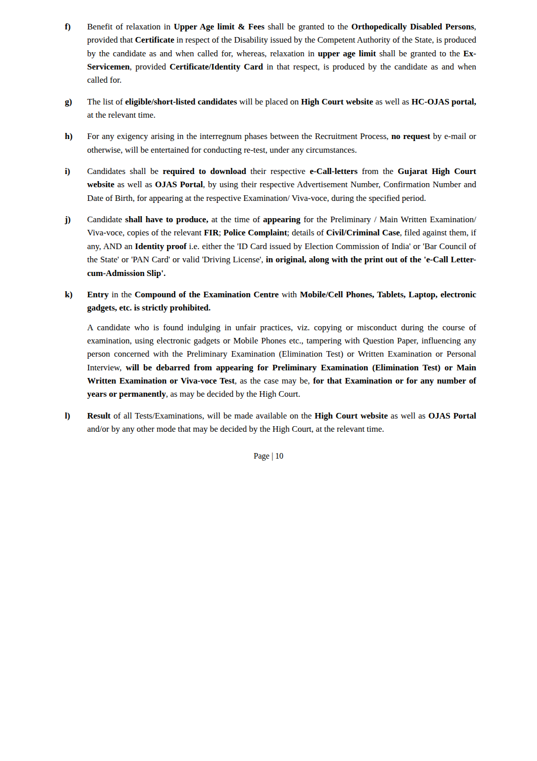f) Benefit of relaxation in Upper Age limit & Fees shall be granted to the Orthopedically Disabled Persons, provided that Certificate in respect of the Disability issued by the Competent Authority of the State, is produced by the candidate as and when called for, whereas, relaxation in upper age limit shall be granted to the Ex-Servicemen, provided Certificate/Identity Card in that respect, is produced by the candidate as and when called for.
g) The list of eligible/short-listed candidates will be placed on High Court website as well as HC-OJAS portal, at the relevant time.
h) For any exigency arising in the interregnum phases between the Recruitment Process, no request by e-mail or otherwise, will be entertained for conducting re-test, under any circumstances.
i) Candidates shall be required to download their respective e-Call-letters from the Gujarat High Court website as well as OJAS Portal, by using their respective Advertisement Number, Confirmation Number and Date of Birth, for appearing at the respective Examination/ Viva-voce, during the specified period.
j) Candidate shall have to produce, at the time of appearing for the Preliminary / Main Written Examination/ Viva-voce, copies of the relevant FIR; Police Complaint; details of Civil/Criminal Case, filed against them, if any, AND an Identity proof i.e. either the 'ID Card issued by Election Commission of India' or 'Bar Council of the State' or 'PAN Card' or valid 'Driving License', in original, along with the print out of the 'e-Call Letter-cum-Admission Slip'.
k) Entry in the Compound of the Examination Centre with Mobile/Cell Phones, Tablets, Laptop, electronic gadgets, etc. is strictly prohibited.
A candidate who is found indulging in unfair practices, viz. copying or misconduct during the course of examination, using electronic gadgets or Mobile Phones etc., tampering with Question Paper, influencing any person concerned with the Preliminary Examination (Elimination Test) or Written Examination or Personal Interview, will be debarred from appearing for Preliminary Examination (Elimination Test) or Main Written Examination or Viva-voce Test, as the case may be, for that Examination or for any number of years or permanently, as may be decided by the High Court.
l) Result of all Tests/Examinations, will be made available on the High Court website as well as OJAS Portal and/or by any other mode that may be decided by the High Court, at the relevant time.
Page | 10